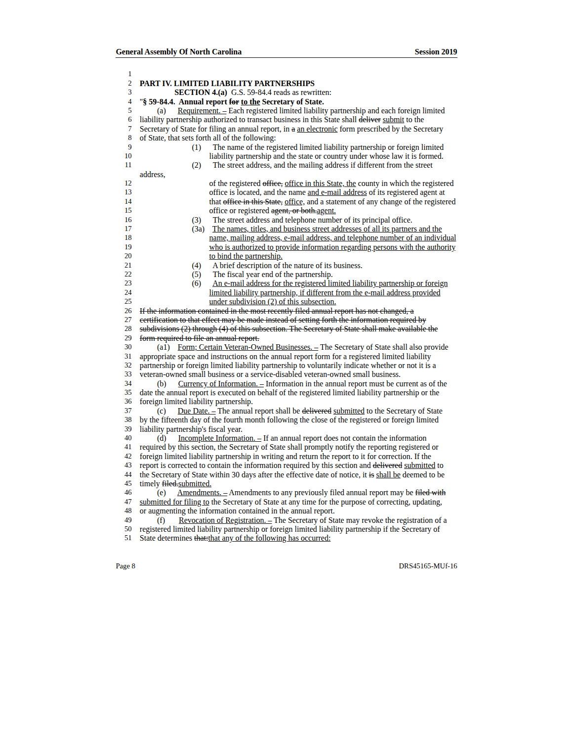General Assembly Of North Carolina Session 2019
PART IV. LIMITED LIABILITY PARTNERSHIPS
SECTION 4.(a) G.S. 59-84.4 reads as rewritten:
"§ 59-84.4. Annual report for to the Secretary of State.
(a) Requirement. – Each registered limited liability partnership and each foreign limited
liability partnership authorized to transact business in this State shall deliver submit to the
Secretary of State for filing an annual report, in a an electronic form prescribed by the Secretary
of State, that sets forth all of the following:
(1) The name of the registered limited liability partnership or foreign limited
liability partnership and the state or country under whose law it is formed.
(2) The street address, and the mailing address if different from the street address,
of the registered office, office in this State, the county in which the registered
office is located, and the name and e-mail address of its registered agent at
that office in this State, office, and a statement of any change of the registered
office or registered agent, or both.agent.
(3) The street address and telephone number of its principal office.
(3a) The names, titles, and business street addresses of all its partners and the
name, mailing address, e-mail address, and telephone number of an individual
who is authorized to provide information regarding persons with the authority
to bind the partnership.
(4) A brief description of the nature of its business.
(5) The fiscal year end of the partnership.
(6) An e-mail address for the registered limited liability partnership or foreign
limited liability partnership, if different from the e-mail address provided
under subdivision (2) of this subsection.
If the information contained in the most recently filed annual report has not changed, a
certification to that effect may be made instead of setting forth the information required by
subdivisions (2) through (4) of this subsection. The Secretary of State shall make available the
form required to file an annual report.
(a1) Form; Certain Veteran-Owned Businesses. – The Secretary of State shall also provide
appropriate space and instructions on the annual report form for a registered limited liability
partnership or foreign limited liability partnership to voluntarily indicate whether or not it is a
veteran-owned small business or a service-disabled veteran-owned small business.
(b) Currency of Information. – Information in the annual report must be current as of the
date the annual report is executed on behalf of the registered limited liability partnership or the
foreign limited liability partnership.
(c) Due Date. – The annual report shall be delivered submitted to the Secretary of State
by the fifteenth day of the fourth month following the close of the registered or foreign limited
liability partnership's fiscal year.
(d) Incomplete Information. – If an annual report does not contain the information
required by this section, the Secretary of State shall promptly notify the reporting registered or
foreign limited liability partnership in writing and return the report to it for correction. If the
report is corrected to contain the information required by this section and delivered submitted to
the Secretary of State within 30 days after the effective date of notice, it is shall be deemed to be
timely filed.submitted.
(e) Amendments. – Amendments to any previously filed annual report may be filed with
submitted for filing to the Secretary of State at any time for the purpose of correcting, updating,
or augmenting the information contained in the annual report.
(f) Revocation of Registration. – The Secretary of State may revoke the registration of a
registered limited liability partnership or foreign limited liability partnership if the Secretary of
State determines that:that any of the following has occurred:
Page 8 DRS45165-MUf-16